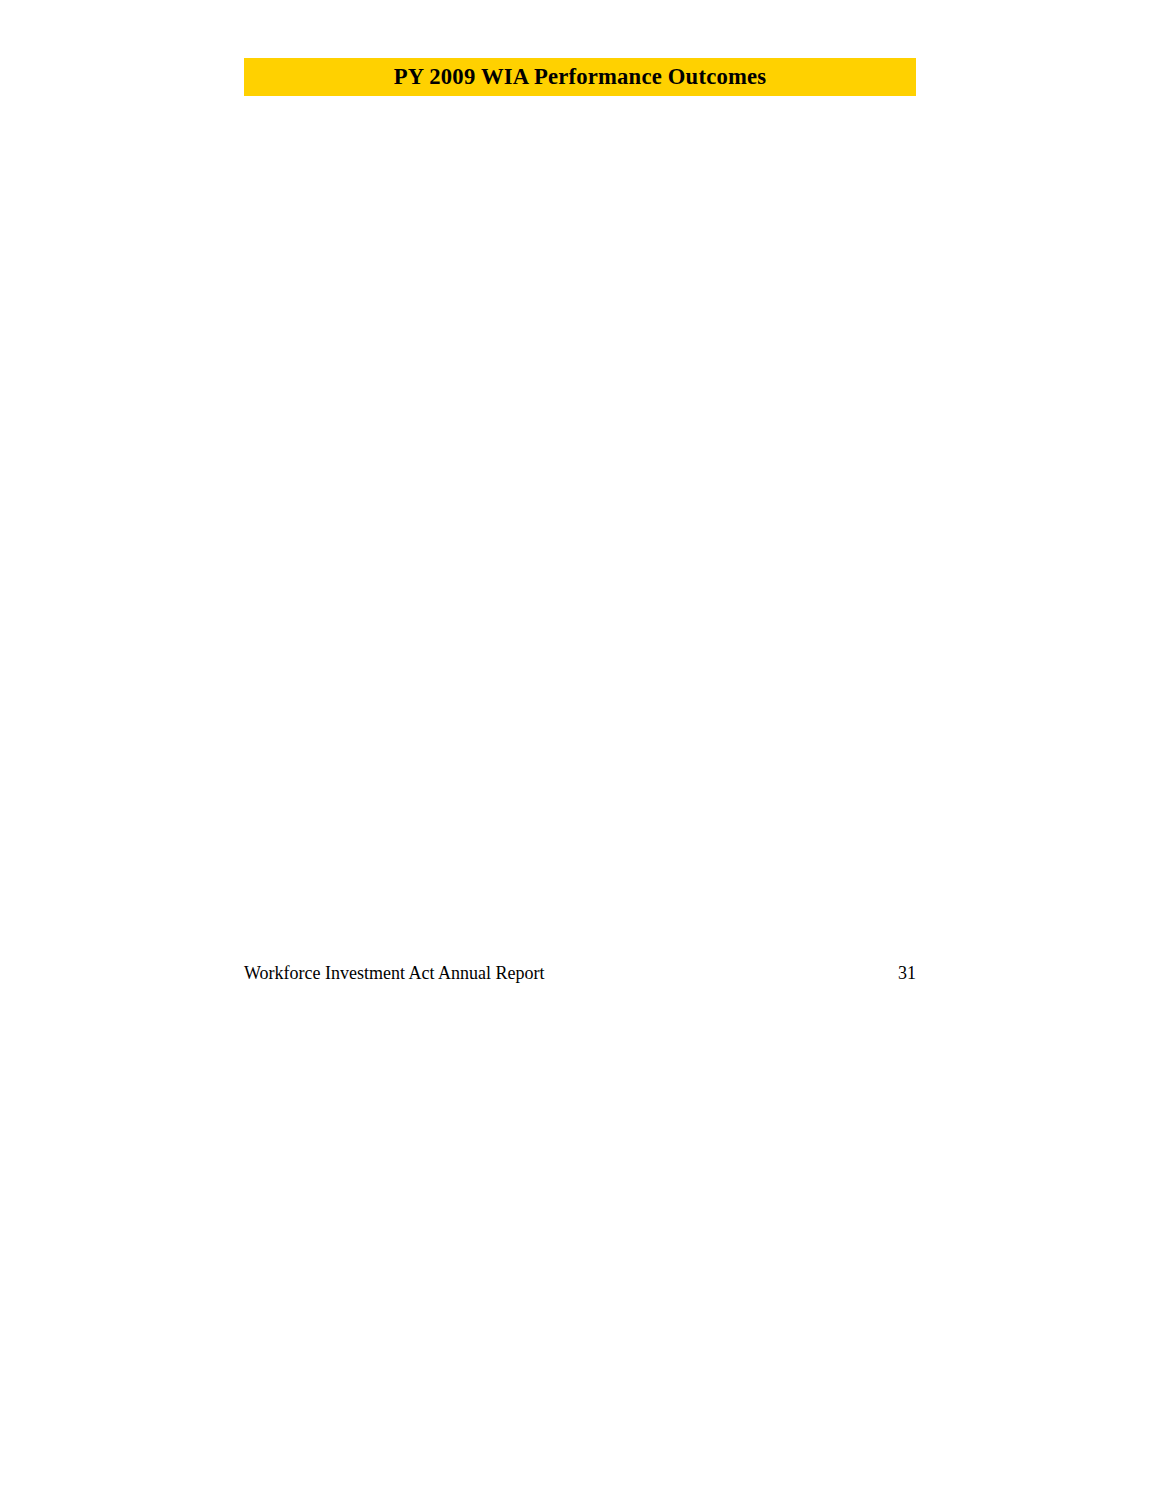PY 2009 WIA Performance Outcomes
Workforce Investment Act Annual Report 31